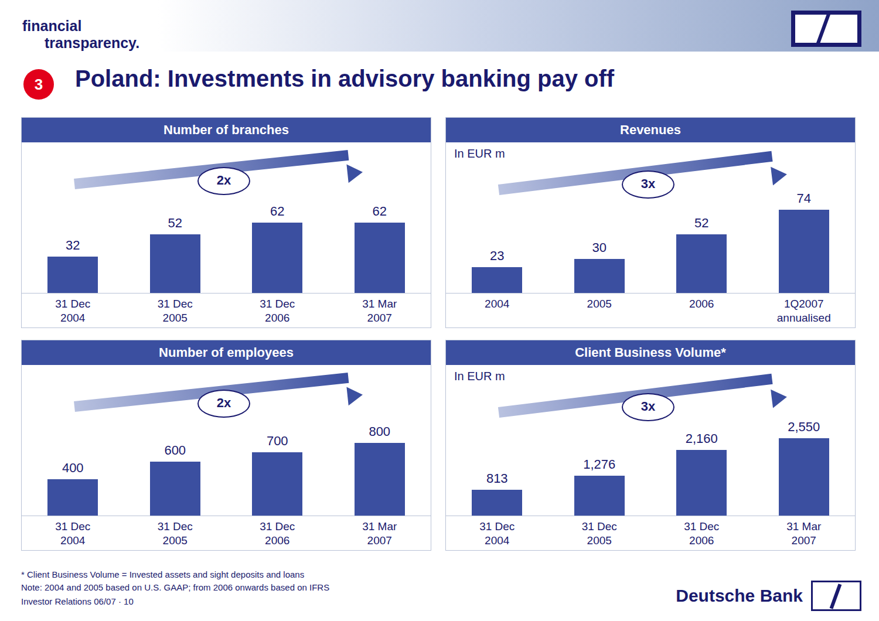financial transparency.
3
Poland: Investments in advisory banking pay off
Number of branches
2x
32
52
62
62
31 Dec
2004
31 Dec
2005
31 Dec
2006
31 Mar
2007
Revenues
In EUR m
3x
23
30
52
74
2004
2005
2006
1Q2007
annualised
Number of employees
2x
400
600
700
800
31 Dec
2004
31 Dec
2005
31 Dec
2006
31 Mar
2007
Client Business Volume*
In EUR m
3x
813
1,276
2,160
2,550
31 Dec
2004
31 Dec
2005
31 Dec
2006
31 Mar
2007
* Client Business Volume = Invested assets and sight deposits and loans
Note: 2004 and 2005 based on U.S. GAAP; from 2006 onwards based on IFRS
Investor Relations 06/07 · 10
Deutsche Bank